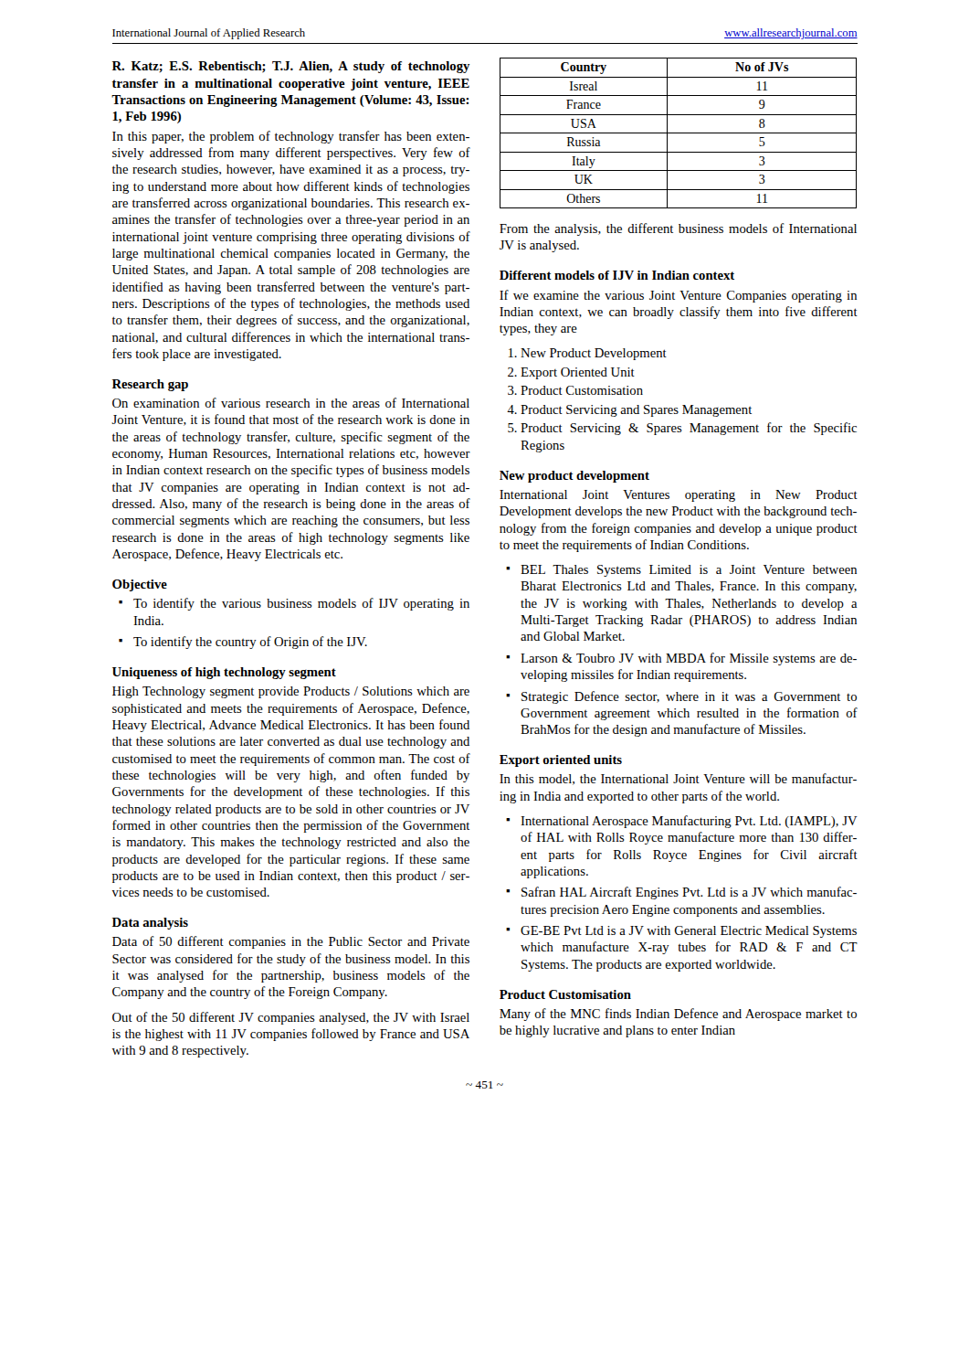International Journal of Applied Research www.allresearchjournal.com
R. Katz; E.S. Rebentisch; T.J. Alien, A study of technology transfer in a multinational cooperative joint venture, IEEE Transactions on Engineering Management (Volume: 43, Issue: 1, Feb 1996)
In this paper, the problem of technology transfer has been extensively addressed from many different perspectives. Very few of the research studies, however, have examined it as a process, trying to understand more about how different kinds of technologies are transferred across organizational boundaries. This research examines the transfer of technologies over a three-year period in an international joint venture comprising three operating divisions of large multinational chemical companies located in Germany, the United States, and Japan. A total sample of 208 technologies are identified as having been transferred between the venture's partners. Descriptions of the types of technologies, the methods used to transfer them, their degrees of success, and the organizational, national, and cultural differences in which the international transfers took place are investigated.
Research gap
On examination of various research in the areas of International Joint Venture, it is found that most of the research work is done in the areas of technology transfer, culture, specific segment of the economy, Human Resources, International relations etc, however in Indian context research on the specific types of business models that JV companies are operating in Indian context is not addressed. Also, many of the research is being done in the areas of commercial segments which are reaching the consumers, but less research is done in the areas of high technology segments like Aerospace, Defence, Heavy Electricals etc.
Objective
To identify the various business models of IJV operating in India.
To identify the country of Origin of the IJV.
Uniqueness of high technology segment
High Technology segment provide Products / Solutions which are sophisticated and meets the requirements of Aerospace, Defence, Heavy Electrical, Advance Medical Electronics. It has been found that these solutions are later converted as dual use technology and customised to meet the requirements of common man. The cost of these technologies will be very high, and often funded by Governments for the development of these technologies. If this technology related products are to be sold in other countries or JV formed in other countries then the permission of the Government is mandatory. This makes the technology restricted and also the products are developed for the particular regions. If these same products are to be used in Indian context, then this product / services needs to be customised.
Data analysis
Data of 50 different companies in the Public Sector and Private Sector was considered for the study of the business model. In this it was analysed for the partnership, business models of the Company and the country of the Foreign Company.
Out of the 50 different JV companies analysed, the JV with Israel is the highest with 11 JV companies followed by France and USA with 9 and 8 respectively.
| Country | No of JVs |
| --- | --- |
| Isreal | 11 |
| France | 9 |
| USA | 8 |
| Russia | 5 |
| Italy | 3 |
| UK | 3 |
| Others | 11 |
From the analysis, the different business models of International JV is analysed.
Different models of IJV in Indian context
If we examine the various Joint Venture Companies operating in Indian context, we can broadly classify them into five different types, they are
New Product Development
Export Oriented Unit
Product Customisation
Product Servicing and Spares Management
Product Servicing & Spares Management for the Specific Regions
New product development
International Joint Ventures operating in New Product Development develops the new Product with the background technology from the foreign companies and develop a unique product to meet the requirements of Indian Conditions.
BEL Thales Systems Limited is a Joint Venture between Bharat Electronics Ltd and Thales, France. In this company, the JV is working with Thales, Netherlands to develop a Multi-Target Tracking Radar (PHAROS) to address Indian and Global Market.
Larson & Toubro JV with MBDA for Missile systems are developing missiles for Indian requirements.
Strategic Defence sector, where in it was a Government to Government agreement which resulted in the formation of BrahMos for the design and manufacture of Missiles.
Export oriented units
In this model, the International Joint Venture will be manufacturing in India and exported to other parts of the world.
International Aerospace Manufacturing Pvt. Ltd. (IAMPL), JV of HAL with Rolls Royce manufacture more than 130 different parts for Rolls Royce Engines for Civil aircraft applications.
Safran HAL Aircraft Engines Pvt. Ltd is a JV which manufactures precision Aero Engine components and assemblies.
GE-BE Pvt Ltd is a JV with General Electric Medical Systems which manufacture X-ray tubes for RAD & F and CT Systems. The products are exported worldwide.
Product Customisation
Many of the MNC finds Indian Defence and Aerospace market to be highly lucrative and plans to enter Indian
~ 451 ~